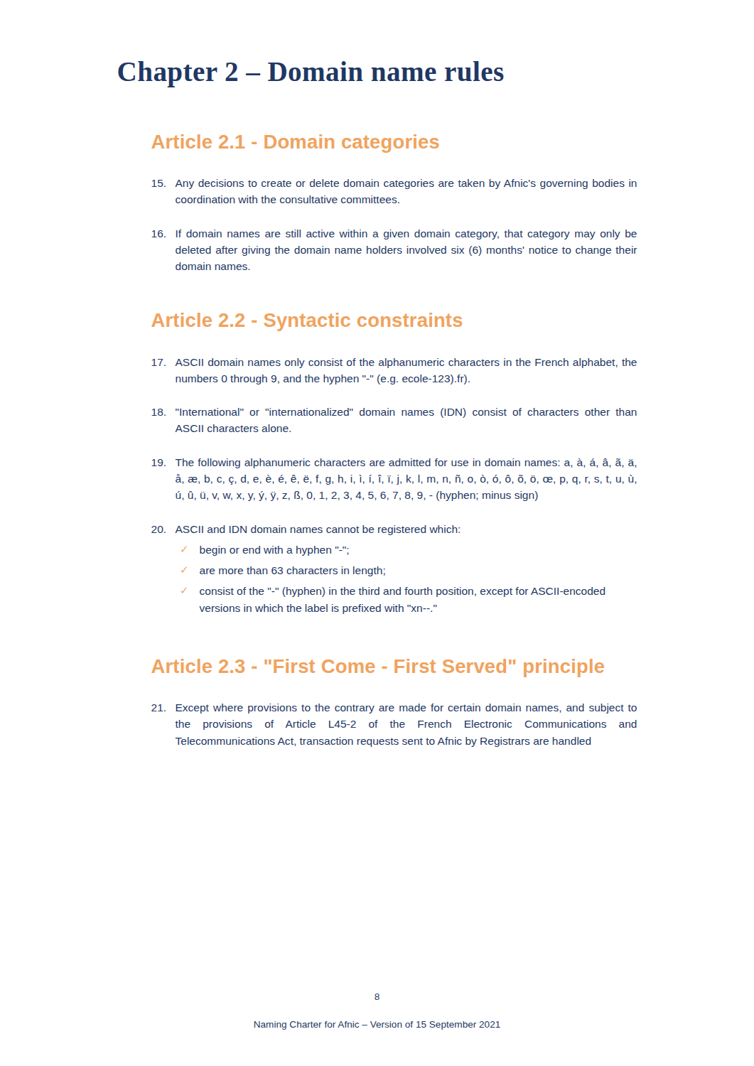Chapter 2 – Domain name rules
Article 2.1 - Domain categories
15. Any decisions to create or delete domain categories are taken by Afnic's governing bodies in coordination with the consultative committees.
16. If domain names are still active within a given domain category, that category may only be deleted after giving the domain name holders involved six (6) months' notice to change their domain names.
Article 2.2 - Syntactic constraints
17. ASCII domain names only consist of the alphanumeric characters in the French alphabet, the numbers 0 through 9, and the hyphen "-" (e.g. ecole-123).fr).
18."International" or "internationalized" domain names (IDN) consist of characters other than ASCII characters alone.
19. The following alphanumeric characters are admitted for use in domain names: a, à, á, â, ã, ä, å, æ, b, c, ç, d, e, è, é, ê, ë, f, g, h, i, ì, í, î, ï, j, k, l, m, n, ñ, o, ò, ó, ô, õ, ö, œ, p, q, r, s, t, u, ù, ú, û, ü, v, w, x, y, ý, ÿ, z, ß, 0, 1, 2, 3, 4, 5, 6, 7, 8, 9, - (hyphen; minus sign)
20. ASCII and IDN domain names cannot be registered which:
begin or end with a hyphen "-";
are more than 63 characters in length;
consist of the "-" (hyphen) in the third and fourth position, except for ASCII-encoded versions in which the label is prefixed with "xn--."
Article 2.3 - "First Come - First Served" principle
21. Except where provisions to the contrary are made for certain domain names, and subject to the provisions of Article L45-2 of the French Electronic Communications and Telecommunications Act, transaction requests sent to Afnic by Registrars are handled
8
Naming Charter for Afnic – Version of 15 September 2021